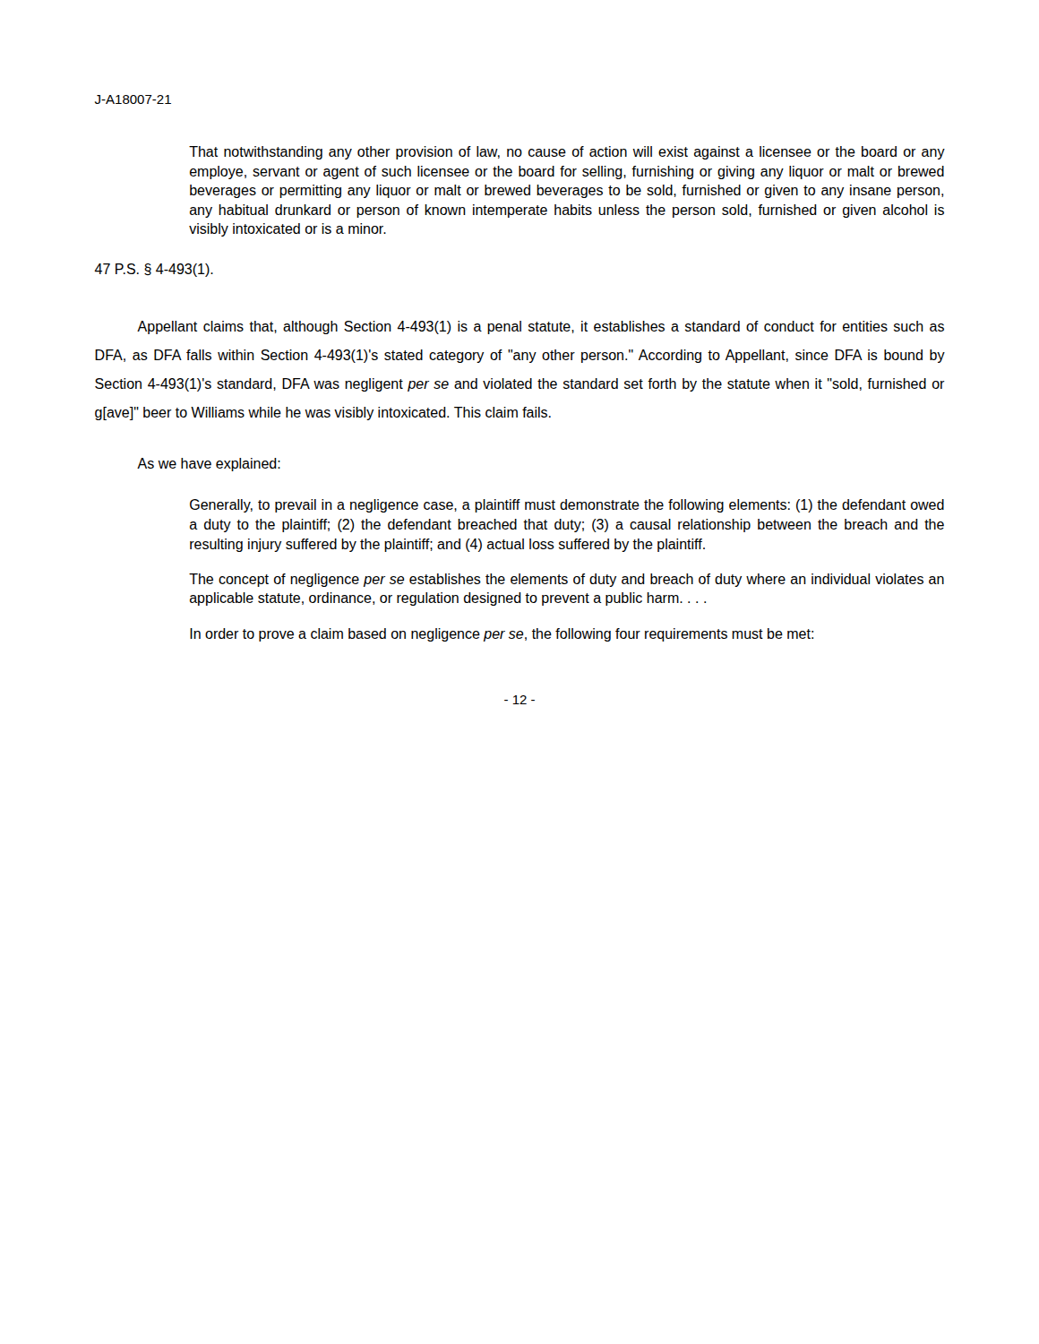J-A18007-21
That notwithstanding any other provision of law, no cause of action will exist against a licensee or the board or any employe, servant or agent of such licensee or the board for selling, furnishing or giving any liquor or malt or brewed beverages or permitting any liquor or malt or brewed beverages to be sold, furnished or given to any insane person, any habitual drunkard or person of known intemperate habits unless the person sold, furnished or given alcohol is visibly intoxicated or is a minor.
47 P.S. § 4-493(1).
Appellant claims that, although Section 4-493(1) is a penal statute, it establishes a standard of conduct for entities such as DFA, as DFA falls within Section 4-493(1)'s stated category of "any other person." According to Appellant, since DFA is bound by Section 4-493(1)'s standard, DFA was negligent per se and violated the standard set forth by the statute when it "sold, furnished or g[ave]" beer to Williams while he was visibly intoxicated. This claim fails.
As we have explained:
Generally, to prevail in a negligence case, a plaintiff must demonstrate the following elements: (1) the defendant owed a duty to the plaintiff; (2) the defendant breached that duty; (3) a causal relationship between the breach and the resulting injury suffered by the plaintiff; and (4) actual loss suffered by the plaintiff.
The concept of negligence per se establishes the elements of duty and breach of duty where an individual violates an applicable statute, ordinance, or regulation designed to prevent a public harm. . . .
In order to prove a claim based on negligence per se, the following four requirements must be met:
- 12 -